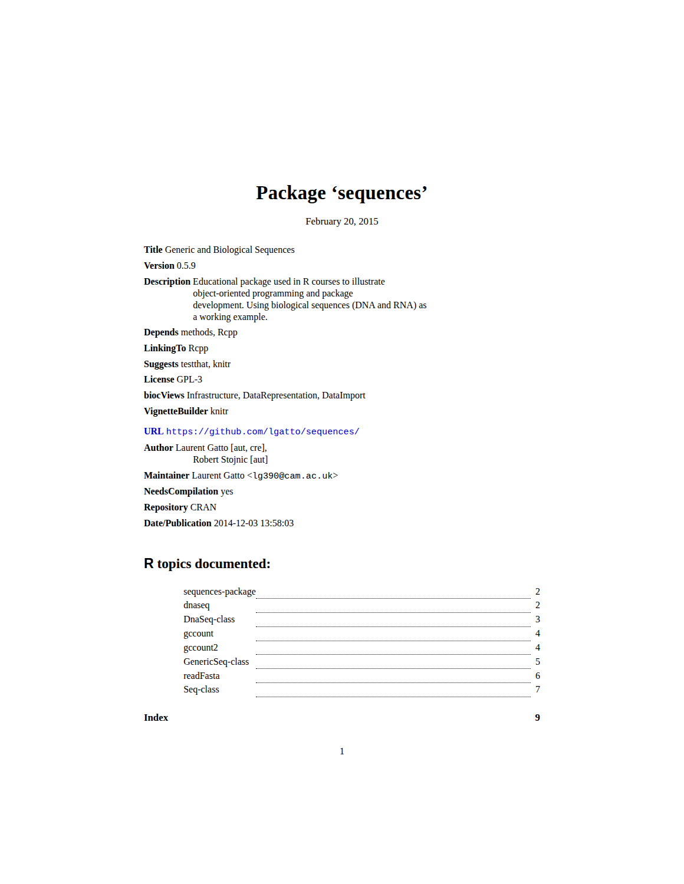Package ‘sequences’
February 20, 2015
Title Generic and Biological Sequences
Version 0.5.9
Description Educational package used in R courses to illustrate object-oriented programming and package development. Using biological sequences (DNA and RNA) as a working example.
Depends methods, Rcpp
LinkingTo Rcpp
Suggests testthat, knitr
License GPL-3
biocViews Infrastructure, DataRepresentation, DataImport
VignetteBuilder knitr
URL https://github.com/lgatto/sequences/
Author Laurent Gatto [aut, cre], Robert Stojnic [aut]
Maintainer Laurent Gatto <lg390@cam.ac.uk>
NeedsCompilation yes
Repository CRAN
Date/Publication 2014-12-03 13:58:03
R topics documented:
| sequences-package | | 2 |
| dnaseq | | 2 |
| DnaSeq-class | | 3 |
| gccount | | 4 |
| gccount2 | | 4 |
| GenericSeq-class | | 5 |
| readFasta | | 6 |
| Seq-class | | 7 |
Index 9
1